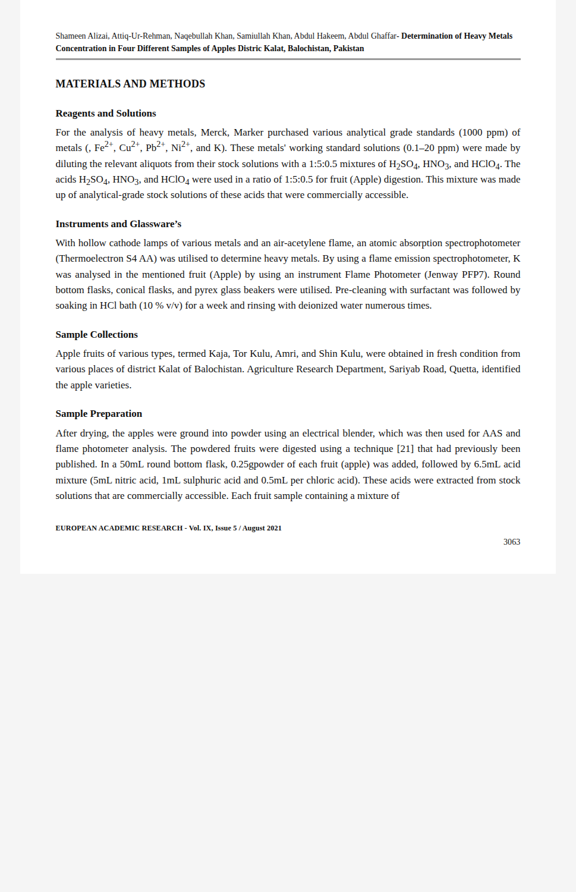Shameen Alizai, Attiq-Ur-Rehman, Naqebullah Khan, Samiullah Khan, Abdul Hakeem, Abdul Ghaffar- Determination of Heavy Metals Concentration in Four Different Samples of Apples Distric Kalat, Balochistan, Pakistan
MATERIALS AND METHODS
Reagents and Solutions
For the analysis of heavy metals, Merck, Marker purchased various analytical grade standards (1000 ppm) of metals (, Fe2+, Cu2+, Pb2+, Ni2+, and K). These metals' working standard solutions (0.1–20 ppm) were made by diluting the relevant aliquots from their stock solutions with a 1:5:0.5 mixtures of H2SO4, HNO3, and HClO4. The acids H2SO4, HNO3, and HClO4 were used in a ratio of 1:5:0.5 for fruit (Apple) digestion. This mixture was made up of analytical-grade stock solutions of these acids that were commercially accessible.
Instruments and Glassware’s
With hollow cathode lamps of various metals and an air-acetylene flame, an atomic absorption spectrophotometer (Thermoelectron S4 AA) was utilised to determine heavy metals. By using a flame emission spectrophotometer, K was analysed in the mentioned fruit (Apple) by using an instrument Flame Photometer (Jenway PFP7). Round bottom flasks, conical flasks, and pyrex glass beakers were utilised. Pre-cleaning with surfactant was followed by soaking in HCl bath (10 % v/v) for a week and rinsing with deionized water numerous times.
Sample Collections
Apple fruits of various types, termed Kaja, Tor Kulu, Amri, and Shin Kulu, were obtained in fresh condition from various places of district Kalat of Balochistan. Agriculture Research Department, Sariyab Road, Quetta, identified the apple varieties.
Sample Preparation
After drying, the apples were ground into powder using an electrical blender, which was then used for AAS and flame photometer analysis. The powdered fruits were digested using a technique [21] that had previously been published. In a 50mL round bottom flask, 0.25gpowder of each fruit (apple) was added, followed by 6.5mL acid mixture (5mL nitric acid, 1mL sulphuric acid and 0.5mL per chloric acid). These acids were extracted from stock solutions that are commercially accessible. Each fruit sample containing a mixture of
EUROPEAN ACADEMIC RESEARCH - Vol. IX, Issue 5 / August 2021
3063